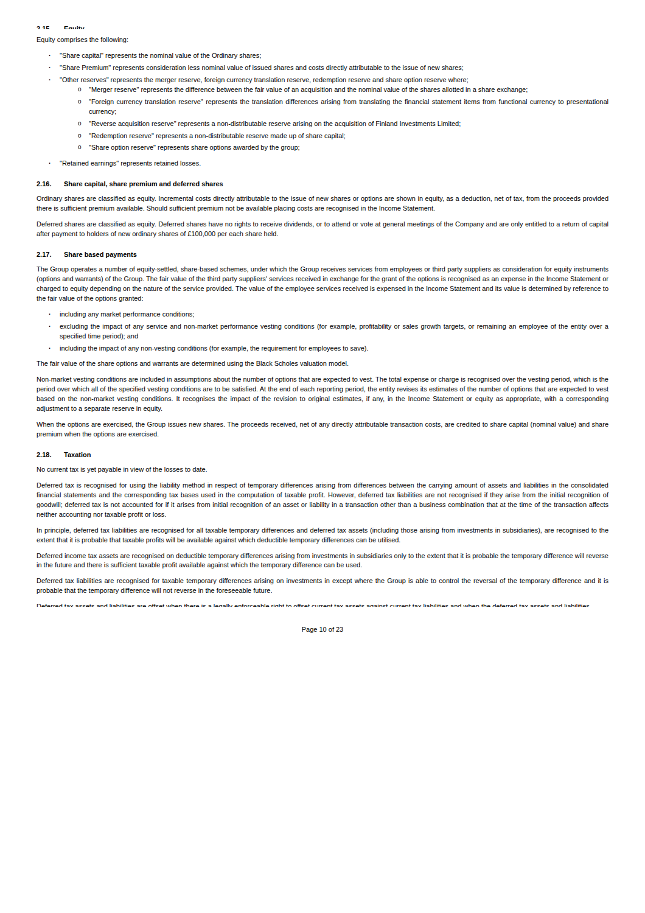2.15. Equity
Equity comprises the following:
"Share capital" represents the nominal value of the Ordinary shares;
"Share Premium" represents consideration less nominal value of issued shares and costs directly attributable to the issue of new shares;
"Other reserves" represents the merger reserve, foreign currency translation reserve, redemption reserve and share option reserve where;
"Merger reserve" represents the difference between the fair value of an acquisition and the nominal value of the shares allotted in a share exchange;
"Foreign currency translation reserve" represents the translation differences arising from translating the financial statement items from functional currency to presentational currency;
"Reverse acquisition reserve" represents a non-distributable reserve arising on the acquisition of Finland Investments Limited;
"Redemption reserve" represents a non-distributable reserve made up of share capital;
"Share option reserve" represents share options awarded by the group;
"Retained earnings" represents retained losses.
2.16. Share capital, share premium and deferred shares
Ordinary shares are classified as equity. Incremental costs directly attributable to the issue of new shares or options are shown in equity, as a deduction, net of tax, from the proceeds provided there is sufficient premium available. Should sufficient premium not be available placing costs are recognised in the Income Statement.
Deferred shares are classified as equity. Deferred shares have no rights to receive dividends, or to attend or vote at general meetings of the Company and are only entitled to a return of capital after payment to holders of new ordinary shares of £100,000 per each share held.
2.17. Share based payments
The Group operates a number of equity-settled, share-based schemes, under which the Group receives services from employees or third party suppliers as consideration for equity instruments (options and warrants) of the Group. The fair value of the third party suppliers' services received in exchange for the grant of the options is recognised as an expense in the Income Statement or charged to equity depending on the nature of the service provided. The value of the employee services received is expensed in the Income Statement and its value is determined by reference to the fair value of the options granted:
including any market performance conditions;
excluding the impact of any service and non-market performance vesting conditions (for example, profitability or sales growth targets, or remaining an employee of the entity over a specified time period); and
including the impact of any non-vesting conditions (for example, the requirement for employees to save).
The fair value of the share options and warrants are determined using the Black Scholes valuation model.
Non-market vesting conditions are included in assumptions about the number of options that are expected to vest. The total expense or charge is recognised over the vesting period, which is the period over which all of the specified vesting conditions are to be satisfied. At the end of each reporting period, the entity revises its estimates of the number of options that are expected to vest based on the non-market vesting conditions. It recognises the impact of the revision to original estimates, if any, in the Income Statement or equity as appropriate, with a corresponding adjustment to a separate reserve in equity.
When the options are exercised, the Group issues new shares. The proceeds received, net of any directly attributable transaction costs, are credited to share capital (nominal value) and share premium when the options are exercised.
2.18. Taxation
No current tax is yet payable in view of the losses to date.
Deferred tax is recognised for using the liability method in respect of temporary differences arising from differences between the carrying amount of assets and liabilities in the consolidated financial statements and the corresponding tax bases used in the computation of taxable profit. However, deferred tax liabilities are not recognised if they arise from the initial recognition of goodwill; deferred tax is not accounted for if it arises from initial recognition of an asset or liability in a transaction other than a business combination that at the time of the transaction affects neither accounting nor taxable profit or loss.
In principle, deferred tax liabilities are recognised for all taxable temporary differences and deferred tax assets (including those arising from investments in subsidiaries), are recognised to the extent that it is probable that taxable profits will be available against which deductible temporary differences can be utilised.
Deferred income tax assets are recognised on deductible temporary differences arising from investments in subsidiaries only to the extent that it is probable the temporary difference will reverse in the future and there is sufficient taxable profit available against which the temporary difference can be used.
Deferred tax liabilities are recognised for taxable temporary differences arising on investments in except where the Group is able to control the reversal of the temporary difference and it is probable that the temporary difference will not reverse in the foreseeable future.
Deferred tax assets and liabilities are offset when there is a legally enforceable right to offset current tax assets against current tax liabilities and when the deferred tax assets and liabilities
Page 10 of 23